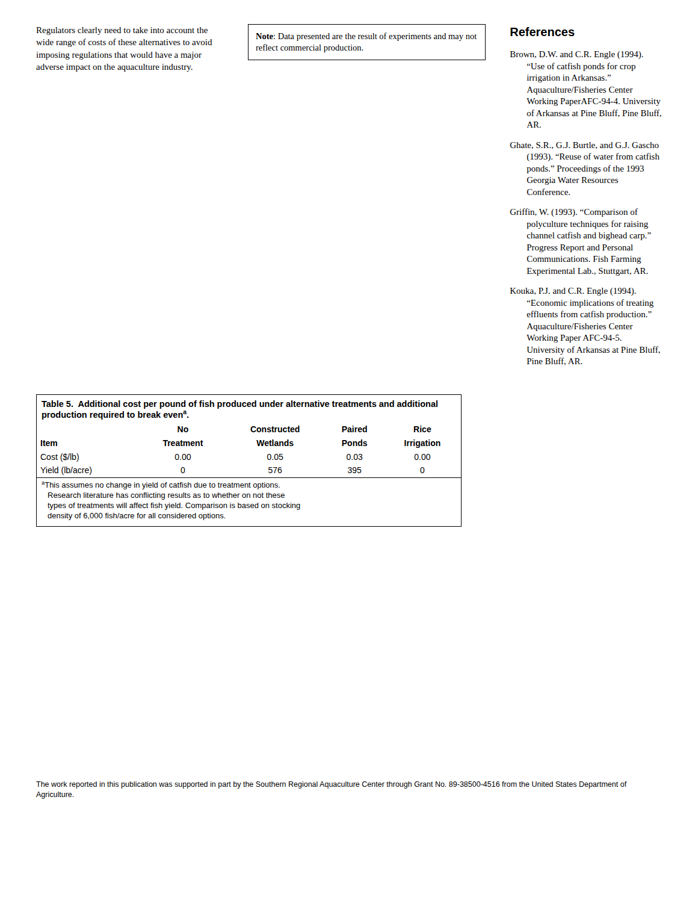Regulators clearly need to take into account the wide range of costs of these alternatives to avoid imposing regulations that would have a major adverse impact on the aquaculture industry.
Note: Data presented are the result of experiments and may not reflect commercial production.
References
Brown, D.W. and C.R. Engle (1994). “Use of catfish ponds for crop irrigation in Arkansas.” Aquaculture/Fisheries Center Working PaperAFC-94-4. University of Arkansas at Pine Bluff, Pine Bluff, AR.
Ghate, S.R., G.J. Burtle, and G.J. Gascho (1993). “Reuse of water from catfish ponds.” Proceedings of the 1993 Georgia Water Resources Conference.
Griffin, W. (1993). “Comparison of polyculture techniques for raising channel catfish and bighead carp.” Progress Report and Personal Communications. Fish Farming Experimental Lab., Stuttgart, AR.
Kouka, P.J. and C.R. Engle (1994). “Economic implications of treating effluents from catfish production.” Aquaculture/Fisheries Center Working Paper AFC-94-5. University of Arkansas at Pine Bluff, Pine Bluff, AR.
Table 5. Additional cost per pound of fish produced under alternative treatments and additional production required to break evena.
| | No | Constructed | Paired | Rice |
| --- | --- | --- | --- | --- |
| Item | Treatment | Wetlands | Ponds | Irrigation |
| Cost ($/lb) | 0.00 | 0.05 | 0.03 | 0.00 |
| Yield (lb/acre) | 0 | 576 | 395 | 0 |
aThis assumes no change in yield of catfish due to treatment options. Research literature has conflicting results as to whether on not these types of treatments will affect fish yield. Comparison is based on stocking density of 6,000 fish/acre for all considered options.
The work reported in this publication was supported in part by the Southern Regional Aquaculture Center through Grant No. 89-38500-4516 from the United States Department of Agriculture.